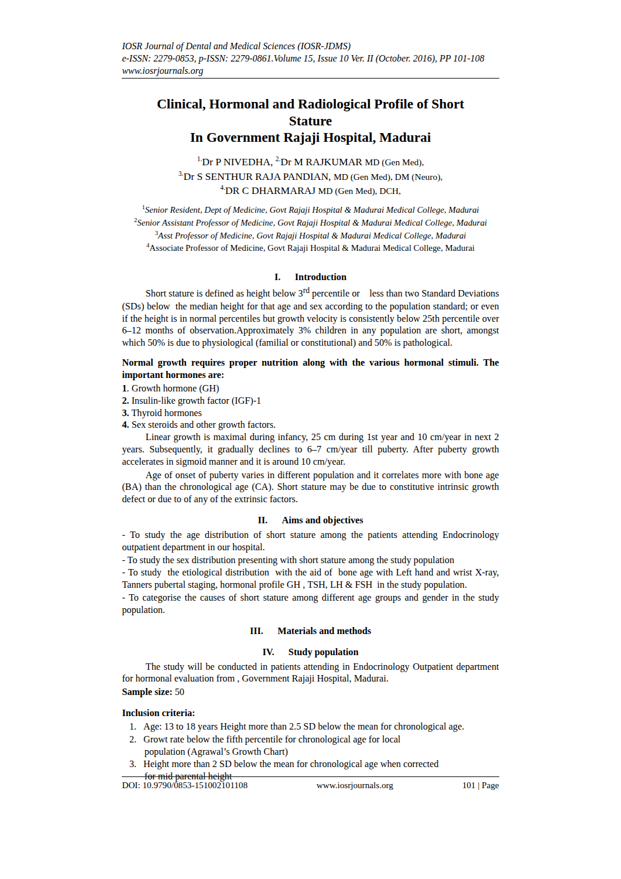IOSR Journal of Dental and Medical Sciences (IOSR-JDMS)
e-ISSN: 2279-0853, p-ISSN: 2279-0861.Volume 15, Issue 10 Ver. II (October. 2016), PP 101-108
www.iosrjournals.org
Clinical, Hormonal and Radiological Profile of Short Stature
In Government Rajaji Hospital, Madurai
1.Dr P NIVEDHA, 2.Dr M RAJKUMAR MD (Gen Med),
3.Dr S SENTHUR RAJA PANDIAN, MD (Gen Med), DM (Neuro),
4.DR C DHARMARAJ MD (Gen Med), DCH,
1Senior Resident, Dept of Medicine, Govt Rajaji Hospital & Madurai Medical College, Madurai
2Senior Assistant Professor of Medicine, Govt Rajaji Hospital & Madurai Medical College, Madurai
3Asst Professor of Medicine, Govt Rajaji Hospital & Madurai Medical College, Madurai
4Associate Professor of Medicine, Govt Rajaji Hospital & Madurai Medical College, Madurai
I. Introduction
Short stature is defined as height below 3rd percentile or less than two Standard Deviations (SDs) below the median height for that age and sex according to the population standard; or even if the height is in normal percentiles but growth velocity is consistently below 25th percentile over 6–12 months of observation.Approximately 3% children in any population are short, amongst which 50% is due to physiological (familial or constitutional) and 50% is pathological.
Normal growth requires proper nutrition along with the various hormonal stimuli. The important hormones are:
1. Growth hormone (GH)
2. Insulin-like growth factor (IGF)-1
3. Thyroid hormones
4. Sex steroids and other growth factors.
Linear growth is maximal during infancy, 25 cm during 1st year and 10 cm/year in next 2 years. Subsequently, it gradually declines to 6–7 cm/year till puberty. After puberty growth accelerates in sigmoid manner and it is around 10 cm/year.
Age of onset of puberty varies in different population and it correlates more with bone age (BA) than the chronological age (CA). Short stature may be due to constitutive intrinsic growth defect or due to of any of the extrinsic factors.
II. Aims and objectives
- To study the age distribution of short stature among the patients attending Endocrinology outpatient department in our hospital.
- To study the sex distribution presenting with short stature among the study population
- To study the etiological distribution with the aid of bone age with Left hand and wrist X-ray, Tanners pubertal staging, hormonal profile GH , TSH, LH & FSH in the study population.
- To categorise the causes of short stature among different age groups and gender in the study population.
III. Materials and methods
IV. Study population
The study will be conducted in patients attending in Endocrinology Outpatient department for hormonal evaluation from , Government Rajaji Hospital, Madurai.
Sample size: 50
Inclusion criteria:
Age: 13 to 18 years Height more than 2.5 SD below the mean for chronological age.
Growt rate below the fifth percentile for chronological age for localpopulation (Agrawal’s Growth Chart)
Height more than 2 SD below the mean for chronological age when correctedfor mid parental height
DOI: 10.9790/0853-151002101108 www.iosrjournals.org 101 | Page